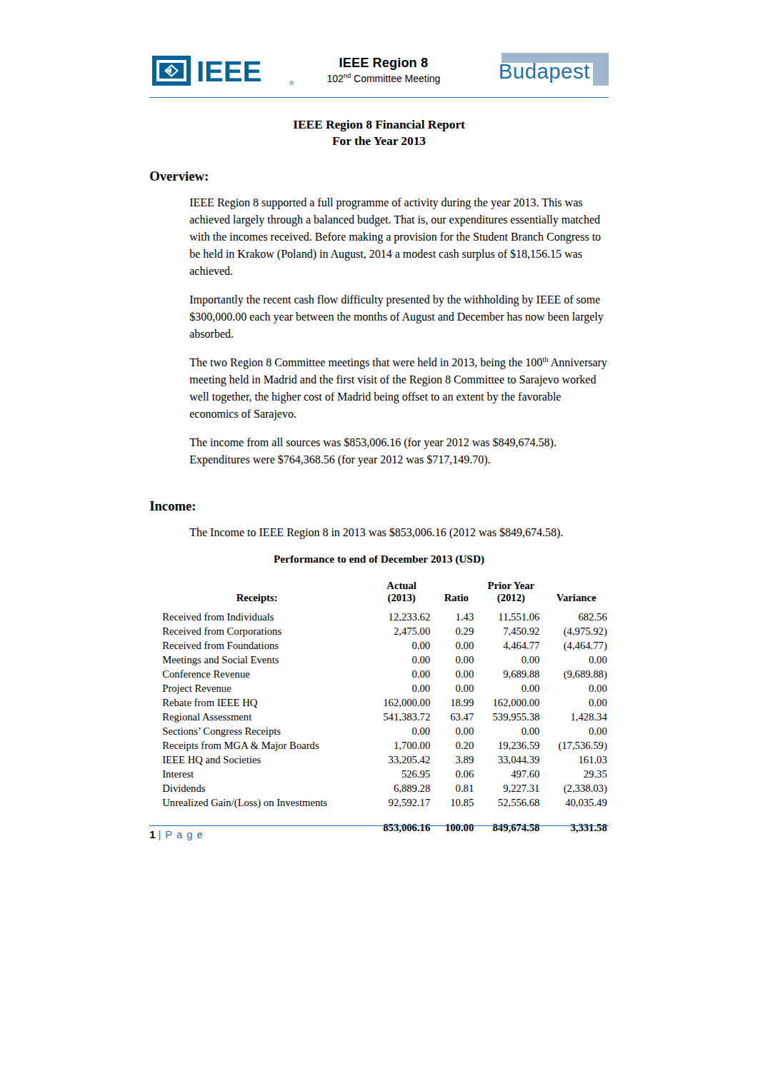IEEE ®
IEEE Region 8
102nd Committee Meeting
Budapest
IEEE Region 8 Financial Report
For the Year 2013
Overview:
IEEE Region 8 supported a full programme of activity during the year 2013. This was achieved largely through a balanced budget. That is, our expenditures essentially matched with the incomes received. Before making a provision for the Student Branch Congress to be held in Krakow (Poland) in August, 2014 a modest cash surplus of $18,156.15 was achieved.
Importantly the recent cash flow difficulty presented by the withholding by IEEE of some $300,000.00 each year between the months of August and December has now been largely absorbed.
The two Region 8 Committee meetings that were held in 2013, being the 100th Anniversary meeting held in Madrid and the first visit of the Region 8 Committee to Sarajevo worked well together, the higher cost of Madrid being offset to an extent by the favorable economics of Sarajevo.
The income from all sources was $853,006.16 (for year 2012 was $849,674.58). Expenditures were $764,368.56 (for year 2012 was $717,149.70).
Income:
The Income to IEEE Region 8 in 2013 was $853,006.16 (2012 was $849,674.58).
Performance to end of December 2013 (USD)
| Receipts: | Actual (2013) | Ratio | Prior Year (2012) | Variance |
| --- | --- | --- | --- | --- |
| Received from Individuals | 12,233.62 | 1.43 | 11,551.06 | 682.56 |
| Received from Corporations | 2,475.00 | 0.29 | 7,450.92 | (4,975.92) |
| Received from Foundations | 0.00 | 0.00 | 4,464.77 | (4,464.77) |
| Meetings and Social Events | 0.00 | 0.00 | 0.00 | 0.00 |
| Conference Revenue | 0.00 | 0.00 | 9,689.88 | (9,689.88) |
| Project Revenue | 0.00 | 0.00 | 0.00 | 0.00 |
| Rebate from IEEE HQ | 162,000.00 | 18.99 | 162,000.00 | 0.00 |
| Regional Assessment | 541,383.72 | 63.47 | 539,955.38 | 1,428.34 |
| Sections’ Congress Receipts | 0.00 | 0.00 | 0.00 | 0.00 |
| Receipts from MGA & Major Boards | 1,700.00 | 0.20 | 19,236.59 | (17,536.59) |
| IEEE HQ and Societies | 33,205.42 | 3.89 | 33,044.39 | 161.03 |
| Interest | 526.95 | 0.06 | 497.60 | 29.35 |
| Dividends | 6,889.28 | 0.81 | 9,227.31 | (2,338.03) |
| Unrealized Gain/(Loss) on Investments | 92,592.17 | 10.85 | 52,556.68 | 40,035.49 |
| | 853,006.16 | 100.00 | 849,674.58 | 3,331.58 |
1 | P a g e